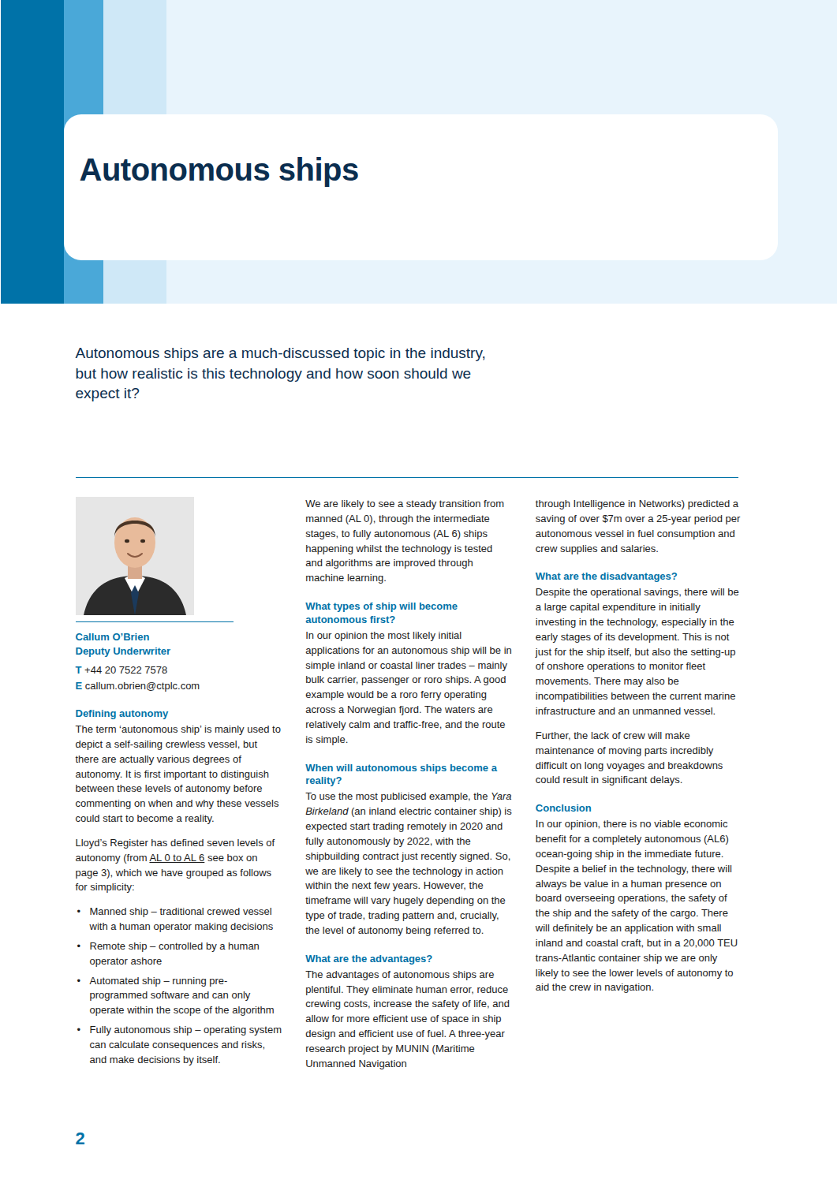Autonomous ships
Autonomous ships are a much-discussed topic in the industry,
but how realistic is this technology and how soon should we
expect it?
Callum O’Brien
Deputy Underwriter
T +44 20 7522 7578
E callum.obrien@ctplc.com
Defining autonomy
The term ‘autonomous ship’ is mainly used to depict a self-sailing crewless vessel, but there are actually various degrees of autonomy. It is first important to distinguish between these levels of autonomy before commenting on when and why these vessels could start to become a reality.
Lloyd’s Register has defined seven levels of autonomy (from AL 0 to AL 6 see box on page 3), which we have grouped as follows for simplicity:
Manned ship – traditional crewed vessel with a human operator making decisions
Remote ship – controlled by a human operator ashore
Automated ship – running pre-programmed software and can only operate within the scope of the algorithm
Fully autonomous ship – operating system can calculate consequences and risks, and make decisions by itself.
We are likely to see a steady transition from manned (AL 0), through the intermediate stages, to fully autonomous (AL 6) ships happening whilst the technology is tested and algorithms are improved through machine learning.
What types of ship will become autonomous first?
In our opinion the most likely initial applications for an autonomous ship will be in simple inland or coastal liner trades – mainly bulk carrier, passenger or roro ships. A good example would be a roro ferry operating across a Norwegian fjord. The waters are relatively calm and traffic-free, and the route is simple.
When will autonomous ships become a reality?
To use the most publicised example, the Yara Birkeland (an inland electric container ship) is expected start trading remotely in 2020 and fully autonomously by 2022, with the shipbuilding contract just recently signed. So, we are likely to see the technology in action within the next few years. However, the timeframe will vary hugely depending on the type of trade, trading pattern and, crucially, the level of autonomy being referred to.
What are the advantages?
The advantages of autonomous ships are plentiful. They eliminate human error, reduce crewing costs, increase the safety of life, and allow for more efficient use of space in ship design and efficient use of fuel. A three-year research project by MUNIN (Maritime Unmanned Navigation
through Intelligence in Networks) predicted a saving of over $7m over a 25-year period per autonomous vessel in fuel consumption and crew supplies and salaries.
What are the disadvantages?
Despite the operational savings, there will be a large capital expenditure in initially investing in the technology, especially in the early stages of its development. This is not just for the ship itself, but also the setting-up of onshore operations to monitor fleet movements. There may also be incompatibilities between the current marine infrastructure and an unmanned vessel.
Further, the lack of crew will make maintenance of moving parts incredibly difficult on long voyages and breakdowns could result in significant delays.
Conclusion
In our opinion, there is no viable economic benefit for a completely autonomous (AL6) ocean-going ship in the immediate future. Despite a belief in the technology, there will always be value in a human presence on board overseeing operations, the safety of the ship and the safety of the cargo. There will definitely be an application with small inland and coastal craft, but in a 20,000 TEU trans-Atlantic container ship we are only likely to see the lower levels of autonomy to aid the crew in navigation.
2